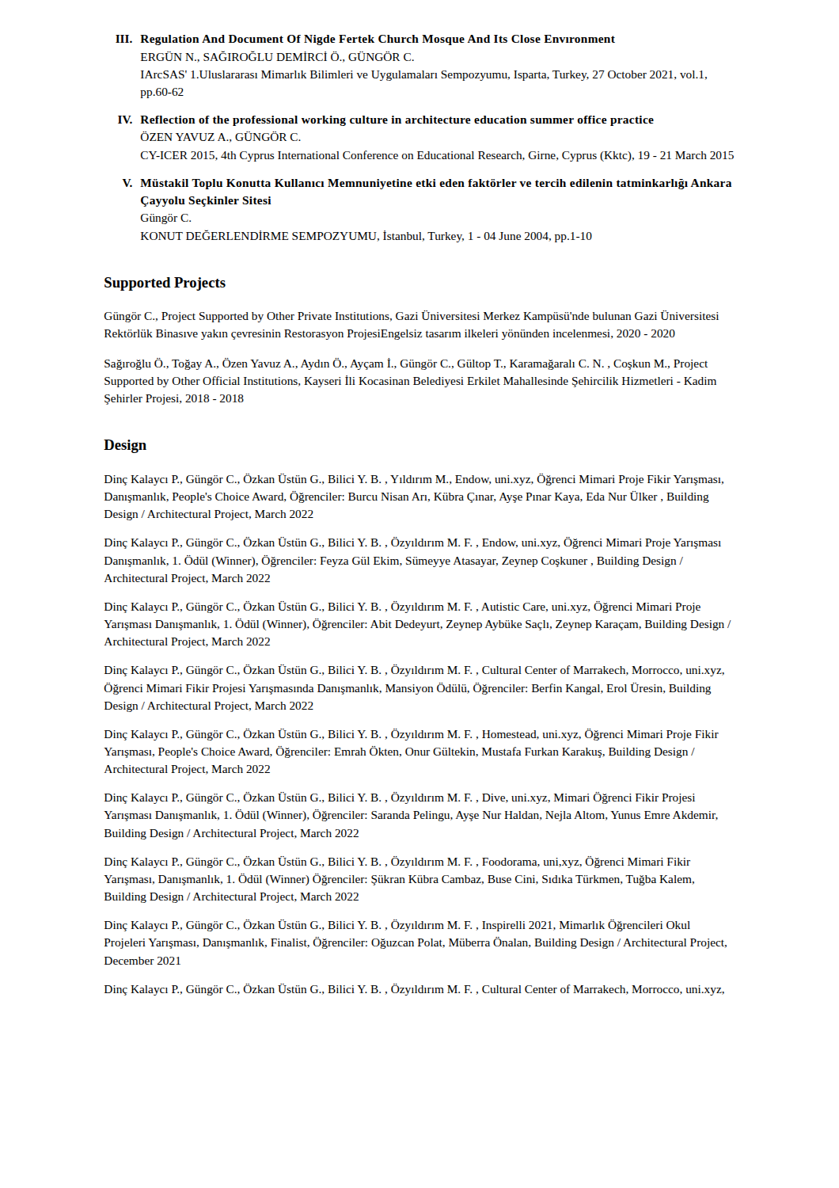Regulation And Document Of Nigde Fertek Church Mosque And Its Close Envıronment ERGÜN N., SAĞIROĞLU DEMİRCİ Ö., GÜNGÖR C. IArcSAS' 1.Uluslararası Mimarlık Bilimleri ve Uygulamaları Sempozyumu, Isparta, Turkey, 27 October 2021, vol.1, pp.60-62
Reflection of the professional working culture in architecture education summer office practice ÖZEN YAVUZ A., GÜNGÖR C. CY-ICER 2015, 4th Cyprus International Conference on Educational Research, Girne, Cyprus (Kktc), 19 - 21 March 2015
Müstakil Toplu Konutta Kullanıcı Memnuniyetine etki eden faktörler ve tercih edilenin tatminkarlığı Ankara Çayyolu Seçkinler Sitesi Güngör C. KONUT DEĞERLENDİRME SEMPOZYUMU, İstanbul, Turkey, 1 - 04 June 2004, pp.1-10
Supported Projects
Güngör C., Project Supported by Other Private Institutions, Gazi Üniversitesi Merkez Kampüsü'nde bulunan Gazi Üniversitesi Rektörlük Binasıve yakın çevresinin Restorasyon ProjesiEngelsiz tasarım ilkeleri yönünden incelenmesi, 2020 - 2020
Sağıroğlu Ö., Toğay A., Özen Yavuz A., Aydın Ö., Ayçam İ., Güngör C., Gültop T., Karamağaralı C. N. , Coşkun M., Project Supported by Other Official Institutions, Kayseri İli Kocasinan Belediyesi Erkilet Mahallesinde Şehircilik Hizmetleri - Kadim Şehirler Projesi, 2018 - 2018
Design
Dinç Kalaycı P., Güngör C., Özkan Üstün G., Bilici Y. B. , Yıldırım M., Endow, uni.xyz, Öğrenci Mimari Proje Fikir Yarışması, Danışmanlık, People's Choice Award, Öğrenciler: Burcu Nisan Arı, Kübra Çınar, Ayşe Pınar Kaya, Eda Nur Ülker , Building Design / Architectural Project, March 2022
Dinç Kalaycı P., Güngör C., Özkan Üstün G., Bilici Y. B. , Özyıldırım M. F. , Endow, uni.xyz, Öğrenci Mimari Proje Yarışması Danışmanlık, 1. Ödül (Winner), Öğrenciler: Feyza Gül Ekim, Sümeyye Atasayar, Zeynep Coşkuner , Building Design / Architectural Project, March 2022
Dinç Kalaycı P., Güngör C., Özkan Üstün G., Bilici Y. B. , Özyıldırım M. F. , Autistic Care, uni.xyz, Öğrenci Mimari Proje Yarışması Danışmanlık, 1. Ödül (Winner), Öğrenciler: Abit Dedeyurt, Zeynep Aybüke Saçlı, Zeynep Karaçam, Building Design / Architectural Project, March 2022
Dinç Kalaycı P., Güngör C., Özkan Üstün G., Bilici Y. B. , Özyıldırım M. F. , Cultural Center of Marrakech, Morrocco, uni.xyz, Öğrenci Mimari Fikir Projesi Yarışmasında Danışmanlık, Mansiyon Ödülü, Öğrenciler: Berfin Kangal, Erol Üresin, Building Design / Architectural Project, March 2022
Dinç Kalaycı P., Güngör C., Özkan Üstün G., Bilici Y. B. , Özyıldırım M. F. , Homestead, uni.xyz, Öğrenci Mimari Proje Fikir Yarışması, People's Choice Award, Öğrenciler: Emrah Ökten, Onur Gültekin, Mustafa Furkan Karakuş, Building Design / Architectural Project, March 2022
Dinç Kalaycı P., Güngör C., Özkan Üstün G., Bilici Y. B. , Özyıldırım M. F. , Dive, uni.xyz, Mimari Öğrenci Fikir Projesi Yarışması Danışmanlık, 1. Ödül (Winner), Öğrenciler: Saranda Pelingu, Ayşe Nur Haldan, Nejla Altom, Yunus Emre Akdemir, Building Design / Architectural Project, March 2022
Dinç Kalaycı P., Güngör C., Özkan Üstün G., Bilici Y. B. , Özyıldırım M. F. , Foodorama, uni,xyz, Öğrenci Mimari Fikir Yarışması, Danışmanlık, 1. Ödül (Winner) Öğrenciler: Şükran Kübra Cambaz, Buse Cini, Sıdıka Türkmen, Tuğba Kalem, Building Design / Architectural Project, March 2022
Dinç Kalaycı P., Güngör C., Özkan Üstün G., Bilici Y. B. , Özyıldırım M. F. , Inspirelli 2021, Mimarlık Öğrencileri Okul Projeleri Yarışması, Danışmanlık, Finalist, Öğrenciler: Oğuzcan Polat, Müberra Önalan, Building Design / Architectural Project, December 2021
Dinç Kalaycı P., Güngör C., Özkan Üstün G., Bilici Y. B. , Özyıldırım M. F. , Cultural Center of Marrakech, Morrocco, uni.xyz,